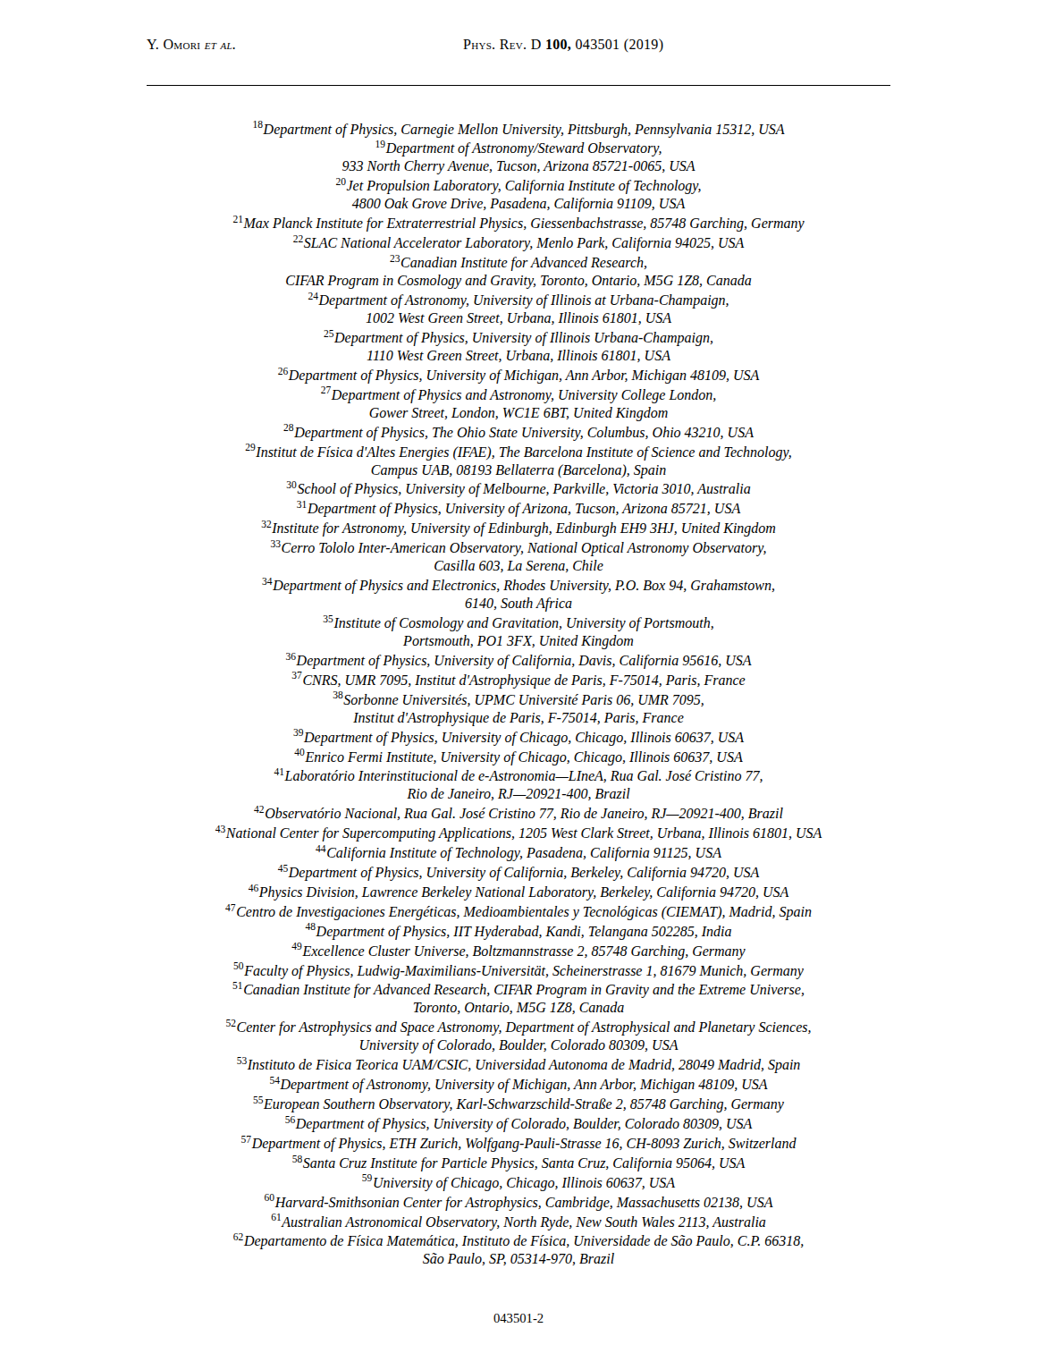Y. Omori et al. Phys. Rev. D 100, 043501 (2019)
18Department of Physics, Carnegie Mellon University, Pittsburgh, Pennsylvania 15312, USA
19Department of Astronomy/Steward Observatory, 933 North Cherry Avenue, Tucson, Arizona 85721-0065, USA
20Jet Propulsion Laboratory, California Institute of Technology, 4800 Oak Grove Drive, Pasadena, California 91109, USA
21Max Planck Institute for Extraterrestrial Physics, Giessenbachstrasse, 85748 Garching, Germany
22SLAC National Accelerator Laboratory, Menlo Park, California 94025, USA
23Canadian Institute for Advanced Research, CIFAR Program in Cosmology and Gravity, Toronto, Ontario, M5G 1Z8, Canada
24Department of Astronomy, University of Illinois at Urbana-Champaign, 1002 West Green Street, Urbana, Illinois 61801, USA
25Department of Physics, University of Illinois Urbana-Champaign, 1110 West Green Street, Urbana, Illinois 61801, USA
26Department of Physics, University of Michigan, Ann Arbor, Michigan 48109, USA
27Department of Physics and Astronomy, University College London, Gower Street, London, WC1E 6BT, United Kingdom
28Department of Physics, The Ohio State University, Columbus, Ohio 43210, USA
29Institut de Física d'Altes Energies (IFAE), The Barcelona Institute of Science and Technology, Campus UAB, 08193 Bellaterra (Barcelona), Spain
30School of Physics, University of Melbourne, Parkville, Victoria 3010, Australia
31Department of Physics, University of Arizona, Tucson, Arizona 85721, USA
32Institute for Astronomy, University of Edinburgh, Edinburgh EH9 3HJ, United Kingdom
33Cerro Tololo Inter-American Observatory, National Optical Astronomy Observatory, Casilla 603, La Serena, Chile
34Department of Physics and Electronics, Rhodes University, P.O. Box 94, Grahamstown, 6140, South Africa
35Institute of Cosmology and Gravitation, University of Portsmouth, Portsmouth, PO1 3FX, United Kingdom
36Department of Physics, University of California, Davis, California 95616, USA
37CNRS, UMR 7095, Institut d'Astrophysique de Paris, F-75014, Paris, France
38Sorbonne Universités, UPMC Université Paris 06, UMR 7095, Institut d'Astrophysique de Paris, F-75014, Paris, France
39Department of Physics, University of Chicago, Chicago, Illinois 60637, USA
40Enrico Fermi Institute, University of Chicago, Chicago, Illinois 60637, USA
41Laboratório Interinstitucional de e-Astronomia—LIneA, Rua Gal. José Cristino 77, Rio de Janeiro, RJ—20921-400, Brazil
42Observatório Nacional, Rua Gal. José Cristino 77, Rio de Janeiro, RJ—20921-400, Brazil
43National Center for Supercomputing Applications, 1205 West Clark Street, Urbana, Illinois 61801, USA
44California Institute of Technology, Pasadena, California 91125, USA
45Department of Physics, University of California, Berkeley, California 94720, USA
46Physics Division, Lawrence Berkeley National Laboratory, Berkeley, California 94720, USA
47Centro de Investigaciones Energéticas, Medioambientales y Tecnológicas (CIEMAT), Madrid, Spain
48Department of Physics, IIT Hyderabad, Kandi, Telangana 502285, India
49Excellence Cluster Universe, Boltzmannstrasse 2, 85748 Garching, Germany
50Faculty of Physics, Ludwig-Maximilians-Universität, Scheinerstrasse 1, 81679 Munich, Germany
51Canadian Institute for Advanced Research, CIFAR Program in Gravity and the Extreme Universe, Toronto, Ontario, M5G 1Z8, Canada
52Center for Astrophysics and Space Astronomy, Department of Astrophysical and Planetary Sciences, University of Colorado, Boulder, Colorado 80309, USA
53Instituto de Fisica Teorica UAM/CSIC, Universidad Autonoma de Madrid, 28049 Madrid, Spain
54Department of Astronomy, University of Michigan, Ann Arbor, Michigan 48109, USA
55European Southern Observatory, Karl-Schwarzschild-Straße 2, 85748 Garching, Germany
56Department of Physics, University of Colorado, Boulder, Colorado 80309, USA
57Department of Physics, ETH Zurich, Wolfgang-Pauli-Strasse 16, CH-8093 Zurich, Switzerland
58Santa Cruz Institute for Particle Physics, Santa Cruz, California 95064, USA
59University of Chicago, Chicago, Illinois 60637, USA
60Harvard-Smithsonian Center for Astrophysics, Cambridge, Massachusetts 02138, USA
61Australian Astronomical Observatory, North Ryde, New South Wales 2113, Australia
62Departamento de Física Matemática, Instituto de Física, Universidade de São Paulo, C.P. 66318, São Paulo, SP, 05314-970, Brazil
043501-2